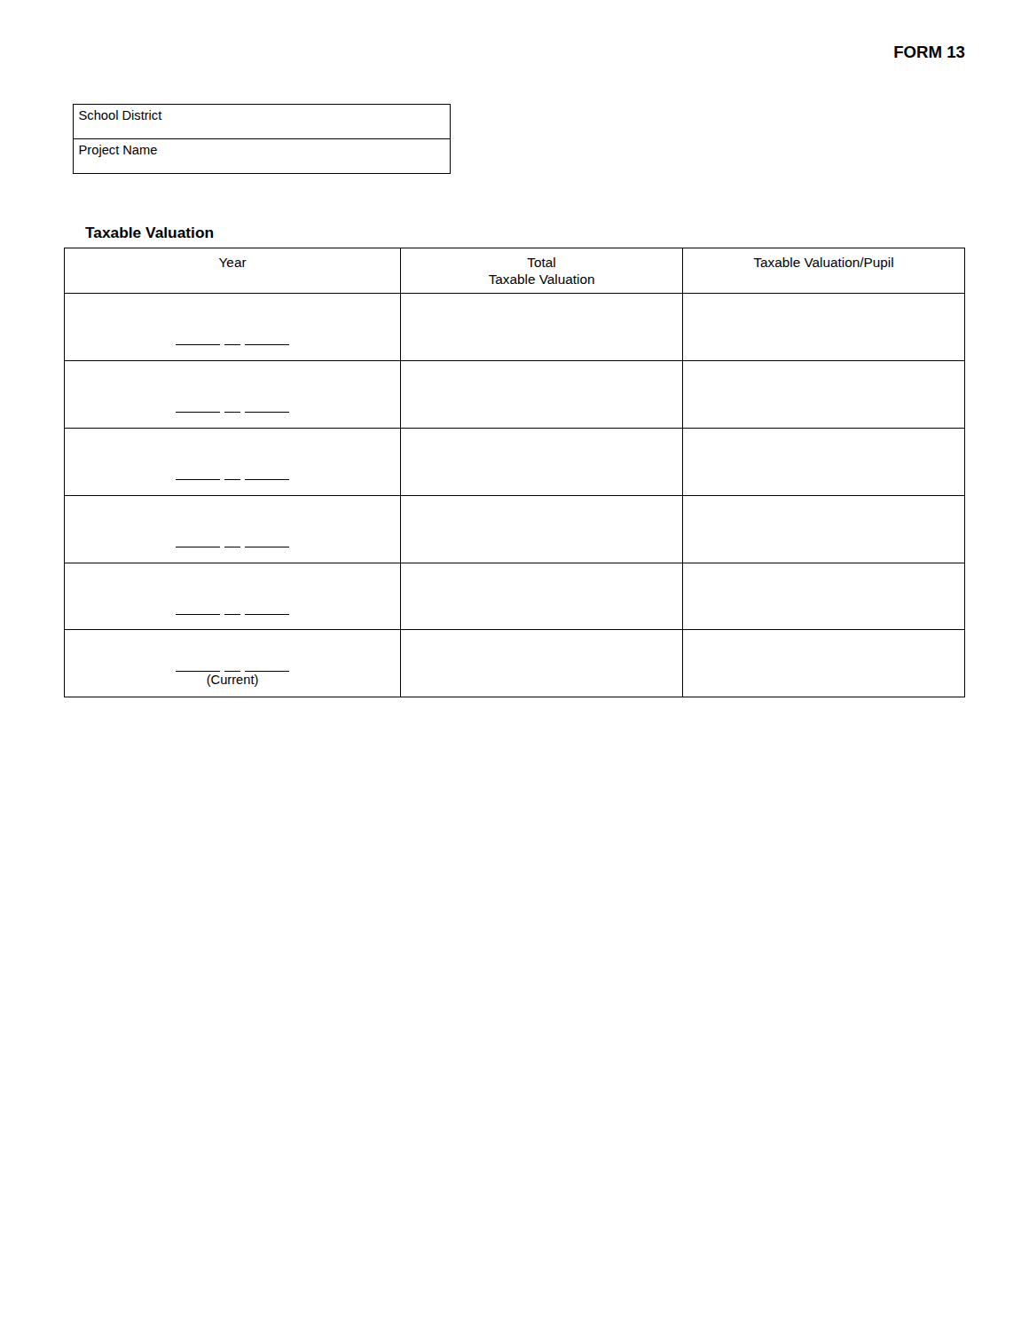FORM 13
| School District |
| Project Name |
Taxable Valuation
| Year | Total Taxable Valuation | Taxable Valuation/Pupil |
| --- | --- | --- |
| (Current) | | |